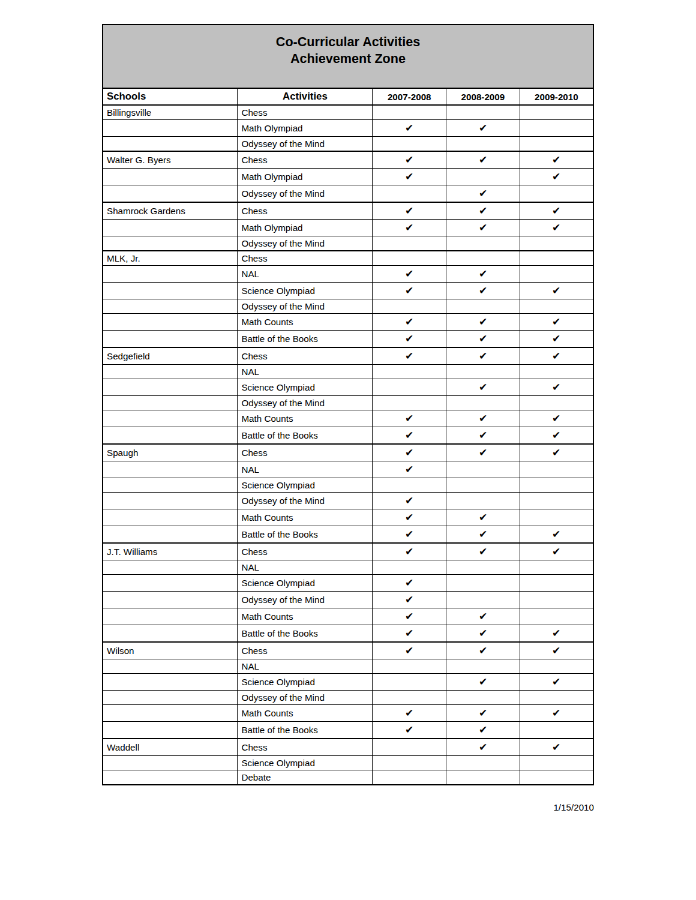Co-Curricular Activities Achievement Zone
| Schools | Activities | 2007-2008 | 2008-2009 | 2009-2010 |
| --- | --- | --- | --- | --- |
| Billingsville | Chess | | | |
| | Math Olympiad | | | |
| | Odyssey of the Mind | | | |
| Walter G. Byers | Chess | | | |
| | Math Olympiad | | | |
| | Odyssey of the Mind | | | |
| Shamrock Gardens | Chess | | | |
| | Math Olympiad | | | |
| | Odyssey of the Mind | | | |
| MLK, Jr. | Chess | | | |
| | NAL | | | |
| | Science Olympiad | | | |
| | Odyssey of the Mind | | | |
| | Math Counts | | | |
| | Battle of the Books | | | |
| Sedgefield | Chess | | | |
| | NAL | | | |
| | Science Olympiad | | | |
| | Odyssey of the Mind | | | |
| | Math Counts | | | |
| | Battle of the Books | | | |
| Spaugh | Chess | | | |
| | NAL | | | |
| | Science Olympiad | | | |
| | Odyssey of the Mind | | | |
| | Math Counts | | | |
| | Battle of the Books | | | |
| J.T. Williams | Chess | | | |
| | NAL | | | |
| | Science Olympiad | | | |
| | Odyssey of the Mind | | | |
| | Math Counts | | | |
| | Battle of the Books | | | |
| Wilson | Chess | | | |
| | NAL | | | |
| | Science Olympiad | | | |
| | Odyssey of the Mind | | | |
| | Math Counts | | | |
| | Battle of the Books | | | |
| Waddell | Chess | | | |
| | Science Olympiad | | | |
| | Debate | | | |
1/15/2010